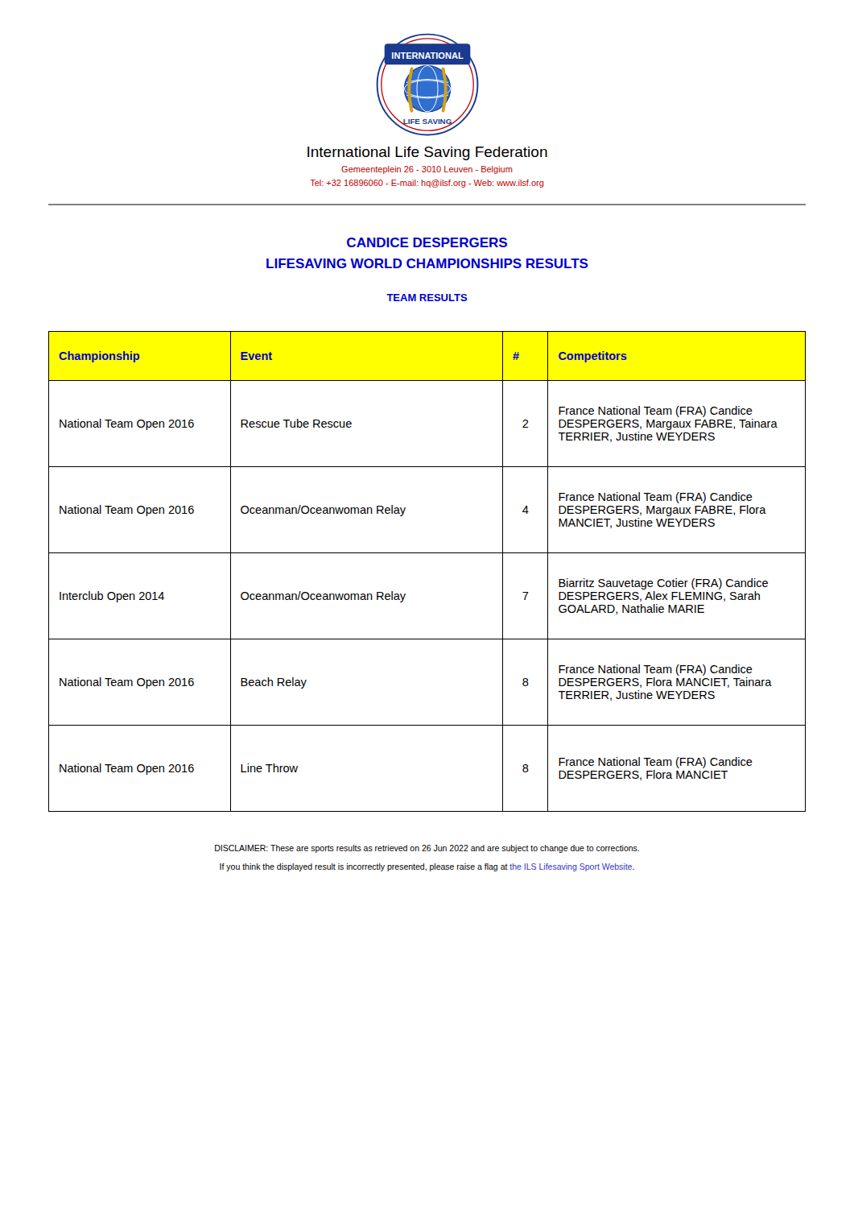INTERNATIONAL LIFE SAVING
International Life Saving Federation
Gemeenteplein 26 - 3010 Leuven - Belgium
Tel: +32 16896060 - E-mail: hq@ilsf.org - Web: www.ilsf.org
CANDICE DESPERGERS
LIFESAVING WORLD CHAMPIONSHIPS RESULTS
TEAM RESULTS
| Championship | Event | # | Competitors |
| --- | --- | --- | --- |
| National Team Open 2016 | Rescue Tube Rescue | 2 | France National Team (FRA) Candice DESPERGERS, Margaux FABRE, Tainara TERRIER, Justine WEYDERS |
| National Team Open 2016 | Oceanman/Oceanwoman Relay | 4 | France National Team (FRA) Candice DESPERGERS, Margaux FABRE, Flora MANCIET, Justine WEYDERS |
| Interclub Open 2014 | Oceanman/Oceanwoman Relay | 7 | Biarritz Sauvetage Cotier (FRA) Candice DESPERGERS, Alex FLEMING, Sarah GOALARD, Nathalie MARIE |
| National Team Open 2016 | Beach Relay | 8 | France National Team (FRA) Candice DESPERGERS, Flora MANCIET, Tainara TERRIER, Justine WEYDERS |
| National Team Open 2016 | Line Throw | 8 | France National Team (FRA) Candice DESPERGERS, Flora MANCIET |
DISCLAIMER: These are sports results as retrieved on 26 Jun 2022 and are subject to change due to corrections.
If you think the displayed result is incorrectly presented, please raise a flag at the ILS Lifesaving Sport Website.